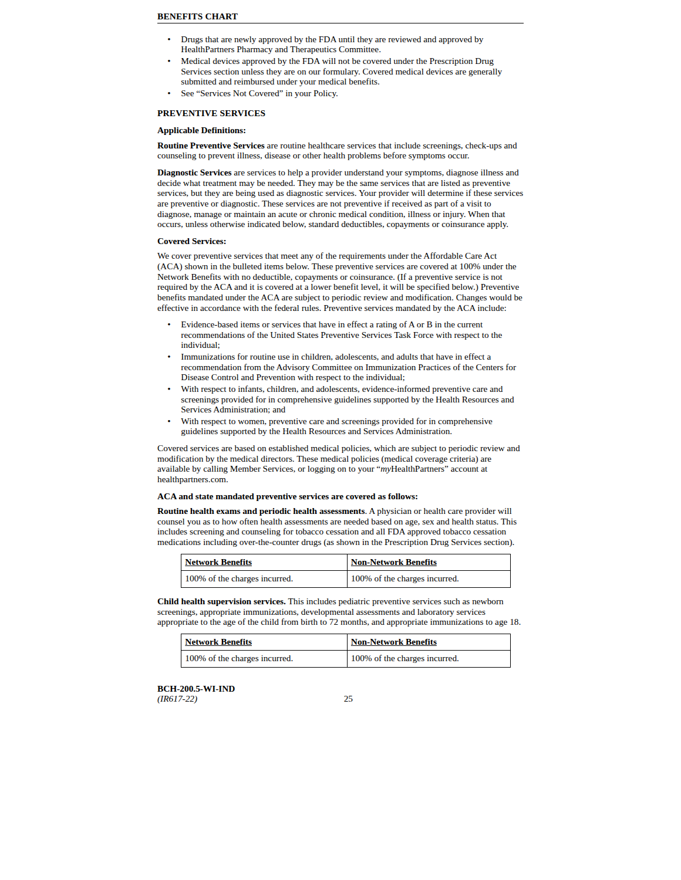BENEFITS CHART
Drugs that are newly approved by the FDA until they are reviewed and approved by HealthPartners Pharmacy and Therapeutics Committee.
Medical devices approved by the FDA will not be covered under the Prescription Drug Services section unless they are on our formulary. Covered medical devices are generally submitted and reimbursed under your medical benefits.
See “Services Not Covered” in your Policy.
PREVENTIVE SERVICES
Applicable Definitions:
Routine Preventive Services are routine healthcare services that include screenings, check-ups and counseling to prevent illness, disease or other health problems before symptoms occur.
Diagnostic Services are services to help a provider understand your symptoms, diagnose illness and decide what treatment may be needed. They may be the same services that are listed as preventive services, but they are being used as diagnostic services. Your provider will determine if these services are preventive or diagnostic. These services are not preventive if received as part of a visit to diagnose, manage or maintain an acute or chronic medical condition, illness or injury. When that occurs, unless otherwise indicated below, standard deductibles, copayments or coinsurance apply.
Covered Services:
We cover preventive services that meet any of the requirements under the Affordable Care Act (ACA) shown in the bulleted items below. These preventive services are covered at 100% under the Network Benefits with no deductible, copayments or coinsurance. (If a preventive service is not required by the ACA and it is covered at a lower benefit level, it will be specified below.) Preventive benefits mandated under the ACA are subject to periodic review and modification. Changes would be effective in accordance with the federal rules. Preventive services mandated by the ACA include:
Evidence-based items or services that have in effect a rating of A or B in the current recommendations of the United States Preventive Services Task Force with respect to the individual;
Immunizations for routine use in children, adolescents, and adults that have in effect a recommendation from the Advisory Committee on Immunization Practices of the Centers for Disease Control and Prevention with respect to the individual;
With respect to infants, children, and adolescents, evidence-informed preventive care and screenings provided for in comprehensive guidelines supported by the Health Resources and Services Administration; and
With respect to women, preventive care and screenings provided for in comprehensive guidelines supported by the Health Resources and Services Administration.
Covered services are based on established medical policies, which are subject to periodic review and modification by the medical directors. These medical policies (medical coverage criteria) are available by calling Member Services, or logging on to your “my HealthPartners” account at healthpartners.com.
ACA and state mandated preventive services are covered as follows:
Routine health exams and periodic health assessments. A physician or health care provider will counsel you as to how often health assessments are needed based on age, sex and health status. This includes screening and counseling for tobacco cessation and all FDA approved tobacco cessation medications including over-the-counter drugs (as shown in the Prescription Drug Services section).
| Network Benefits | Non-Network Benefits |
| --- | --- |
| 100% of the charges incurred. | 100% of the charges incurred. |
Child health supervision services. This includes pediatric preventive services such as newborn screenings, appropriate immunizations, developmental assessments and laboratory services appropriate to the age of the child from birth to 72 months, and appropriate immunizations to age 18.
| Network Benefits | Non-Network Benefits |
| --- | --- |
| 100% of the charges incurred. | 100% of the charges incurred. |
BCH-200.5-WI-IND
(IR617-22) 25